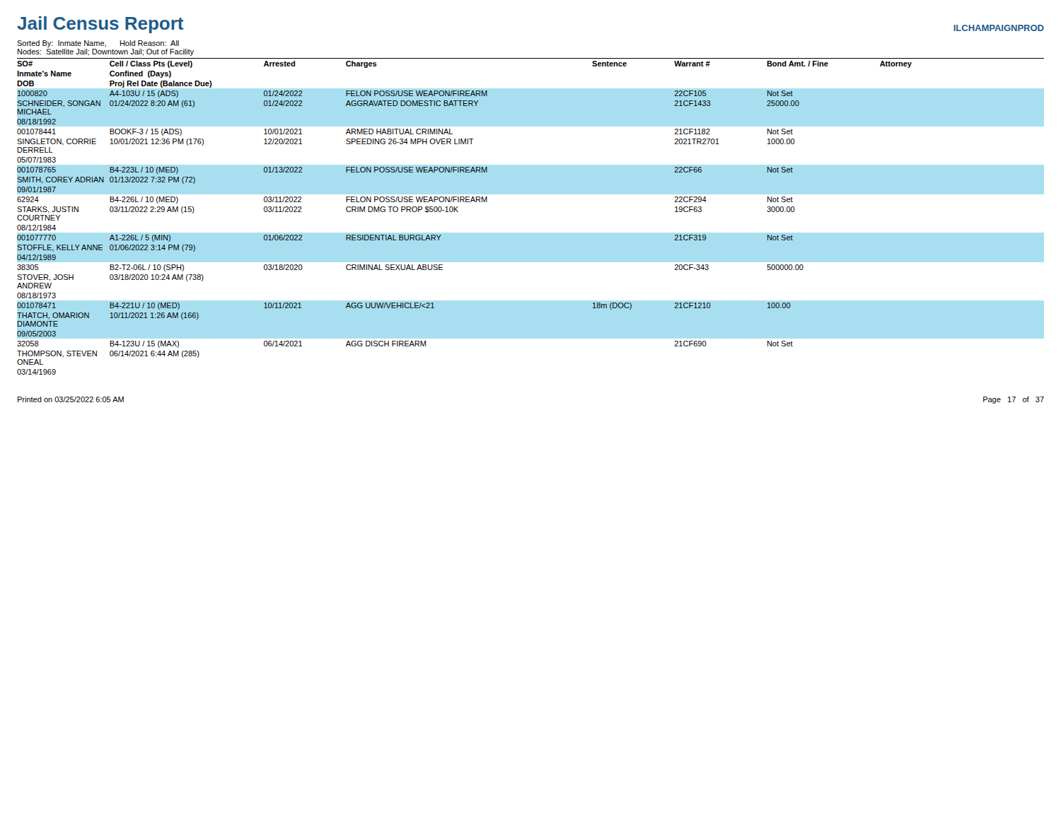ILCHAMPAIGNPROD
Jail Census Report
Sorted By: Inmate Name, Hold Reason: All
Nodes: Satellite Jail; Downtown Jail; Out of Facility
| SO# | Cell / Class Pts (Level) | Arrested | Charges | Sentence | Warrant # | Bond Amt. / Fine | Attorney |
| --- | --- | --- | --- | --- | --- | --- | --- |
| Inmate's Name | Confined (Days) | | | | | | |
| DOB | Proj Rel Date (Balance Due) | | | | | | |
| 1000820 | A4-103U / 15 (ADS) | 01/24/2022 | FELON POSS/USE WEAPON/FIREARM | | 22CF105 | Not Set | |
| SCHNEIDER, SONGAN MICHAEL | 01/24/2022 8:20 AM (61) | 01/24/2022 | AGGRAVATED DOMESTIC BATTERY | | 21CF1433 | 25000.00 | |
| 08/18/1992 | | | | | | | |
| 001078441 | BOOKF-3 / 15 (ADS) | 10/01/2021 | ARMED HABITUAL CRIMINAL | | 21CF1182 | Not Set | |
| SINGLETON, CORRIE DERRELL | 10/01/2021 12:36 PM (176) | 12/20/2021 | SPEEDING 26-34 MPH OVER LIMIT | | 2021TR2701 | 1000.00 | |
| 05/07/1983 | | | | | | | |
| 001078765 | B4-223L / 10 (MED) | 01/13/2022 | FELON POSS/USE WEAPON/FIREARM | | 22CF66 | Not Set | |
| SMITH, COREY ADRIAN | 01/13/2022 7:32 PM (72) | | | | | | |
| 09/01/1987 | | | | | | | |
| 62924 | B4-226L / 10 (MED) | 03/11/2022 | FELON POSS/USE WEAPON/FIREARM | | 22CF294 | Not Set | |
| STARKS, JUSTIN COURTNEY | 03/11/2022 2:29 AM (15) | 03/11/2022 | CRIM DMG TO PROP $500-10K | | 19CF63 | 3000.00 | |
| 08/12/1984 | | | | | | | |
| 001077770 | A1-226L / 5 (MIN) | 01/06/2022 | RESIDENTIAL BURGLARY | | 21CF319 | Not Set | |
| STOFFLE, KELLY ANNE | 01/06/2022 3:14 PM (79) | | | | | | |
| 04/12/1989 | | | | | | | |
| 38305 | B2-T2-06L / 10 (SPH) | 03/18/2020 | CRIMINAL SEXUAL ABUSE | | 20CF-343 | 500000.00 | |
| STOVER, JOSH ANDREW | 03/18/2020 10:24 AM (738) | | | | | | |
| 08/18/1973 | | | | | | | |
| 001078471 | B4-221U / 10 (MED) | 10/11/2021 | AGG UUW/VEHICLE/<21 | 18m (DOC) | 21CF1210 | 100.00 | |
| THATCH, OMARION DIAMONTE | 10/11/2021 1:26 AM (166) | | | | | | |
| 09/05/2003 | | | | | | | |
| 32058 | B4-123U / 15 (MAX) | 06/14/2021 | AGG DISCH FIREARM | | 21CF690 | Not Set | |
| THOMPSON, STEVEN ONEAL | 06/14/2021 6:44 AM (285) | | | | | | |
| 03/14/1969 | | | | | | | |
Printed on 03/25/2022 6:05 AM Page 17 of 37